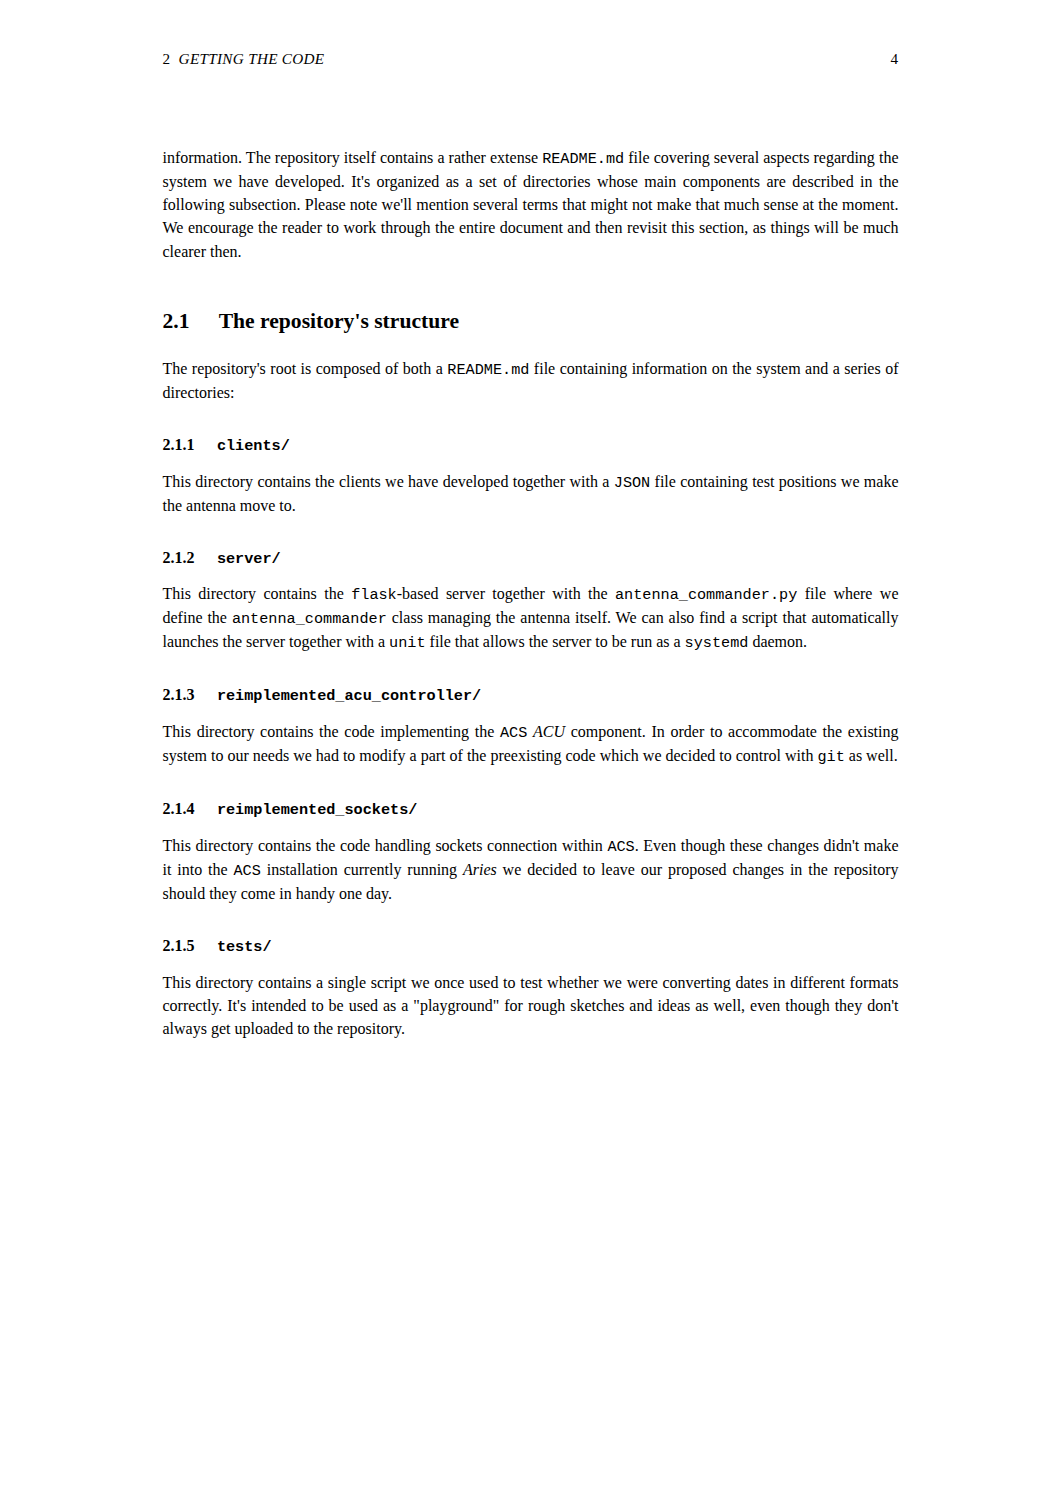2 GETTING THE CODE 4
information. The repository itself contains a rather extense README.md file covering several aspects regarding the system we have developed. It's organized as a set of directories whose main components are described in the following subsection. Please note we'll mention several terms that might not make that much sense at the moment. We encourage the reader to work through the entire document and then revisit this section, as things will be much clearer then.
2.1 The repository's structure
The repository's root is composed of both a README.md file containing information on the system and a series of directories:
2.1.1 clients/
This directory contains the clients we have developed together with a JSON file containing test positions we make the antenna move to.
2.1.2 server/
This directory contains the flask-based server together with the antenna_commander.py file where we define the antenna_commander class managing the antenna itself. We can also find a script that automatically launches the server together with a unit file that allows the server to be run as a systemd daemon.
2.1.3 reimplemented_acu_controller/
This directory contains the code implementing the ACS ACU component. In order to accommodate the existing system to our needs we had to modify a part of the preexisting code which we decided to control with git as well.
2.1.4 reimplemented_sockets/
This directory contains the code handling sockets connection within ACS. Even though these changes didn't make it into the ACS installation currently running Aries we decided to leave our proposed changes in the repository should they come in handy one day.
2.1.5 tests/
This directory contains a single script we once used to test whether we were converting dates in different formats correctly. It's intended to be used as a "playground" for rough sketches and ideas as well, even though they don't always get uploaded to the repository.